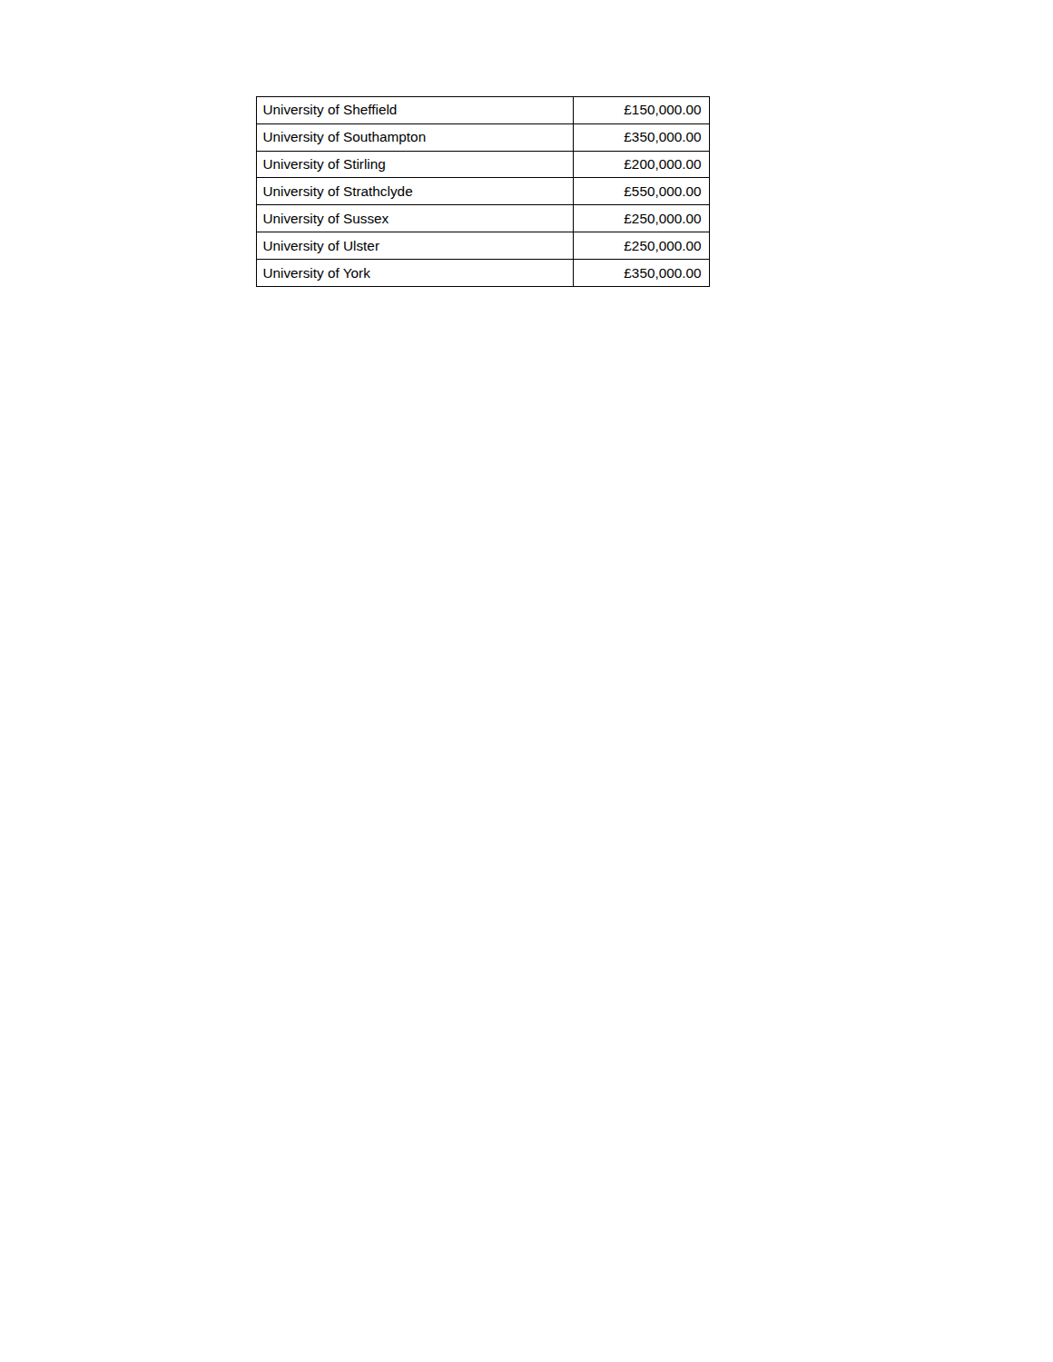| University of Sheffield | £150,000.00 |
| University of Southampton | £350,000.00 |
| University of Stirling | £200,000.00 |
| University of Strathclyde | £550,000.00 |
| University of Sussex | £250,000.00 |
| University of Ulster | £250,000.00 |
| University of York | £350,000.00 |